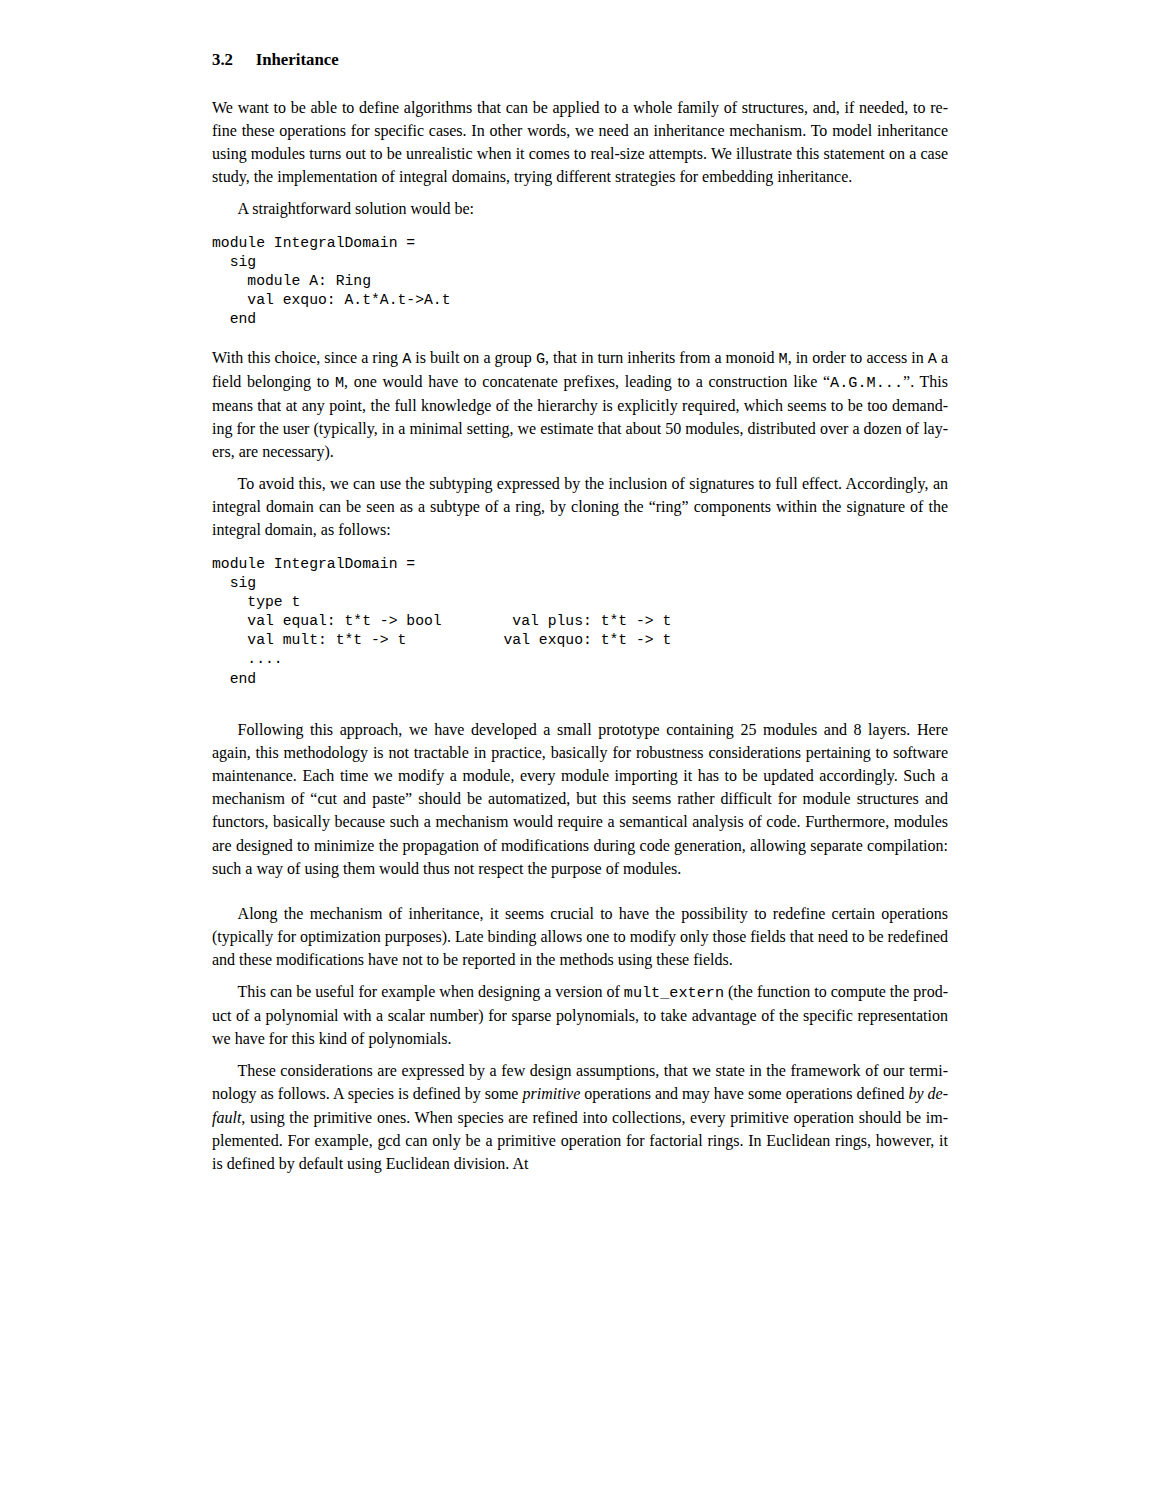3.2 Inheritance
We want to be able to define algorithms that can be applied to a whole family of structures, and, if needed, to refine these operations for specific cases. In other words, we need an inheritance mechanism. To model inheritance using modules turns out to be unrealistic when it comes to real-size attempts. We illustrate this statement on a case study, the implementation of integral domains, trying different strategies for embedding inheritance.
A straightforward solution would be:
module IntegralDomain =
  sig
    module A: Ring
    val exquo: A.t*A.t->A.t
  end
With this choice, since a ring A is built on a group G, that in turn inherits from a monoid M, in order to access in A a field belonging to M, one would have to concatenate prefixes, leading to a construction like “A.G.M...”. This means that at any point, the full knowledge of the hierarchy is explicitly required, which seems to be too demanding for the user (typically, in a minimal setting, we estimate that about 50 modules, distributed over a dozen of layers, are necessary).
To avoid this, we can use the subtyping expressed by the inclusion of signatures to full effect. Accordingly, an integral domain can be seen as a subtype of a ring, by cloning the “ring” components within the signature of the integral domain, as follows:
module IntegralDomain =
  sig
    type t
    val equal: t*t -> bool        val plus: t*t -> t
    val mult: t*t -> t           val exquo: t*t -> t
    ....
  end
Following this approach, we have developed a small prototype containing 25 modules and 8 layers. Here again, this methodology is not tractable in practice, basically for robustness considerations pertaining to software maintenance. Each time we modify a module, every module importing it has to be updated accordingly. Such a mechanism of “cut and paste” should be automatized, but this seems rather difficult for module structures and functors, basically because such a mechanism would require a semantical analysis of code. Furthermore, modules are designed to minimize the propagation of modifications during code generation, allowing separate compilation: such a way of using them would thus not respect the purpose of modules.
Along the mechanism of inheritance, it seems crucial to have the possibility to redefine certain operations (typically for optimization purposes). Late binding allows one to modify only those fields that need to be redefined and these modifications have not to be reported in the methods using these fields.
This can be useful for example when designing a version of mult_extern (the function to compute the product of a polynomial with a scalar number) for sparse polynomials, to take advantage of the specific representation we have for this kind of polynomials.
These considerations are expressed by a few design assumptions, that we state in the framework of our terminology as follows. A species is defined by some primitive operations and may have some operations defined by default, using the primitive ones. When species are refined into collections, every primitive operation should be implemented. For example, gcd can only be a primitive operation for factorial rings. In Euclidean rings, however, it is defined by default using Euclidean division. At